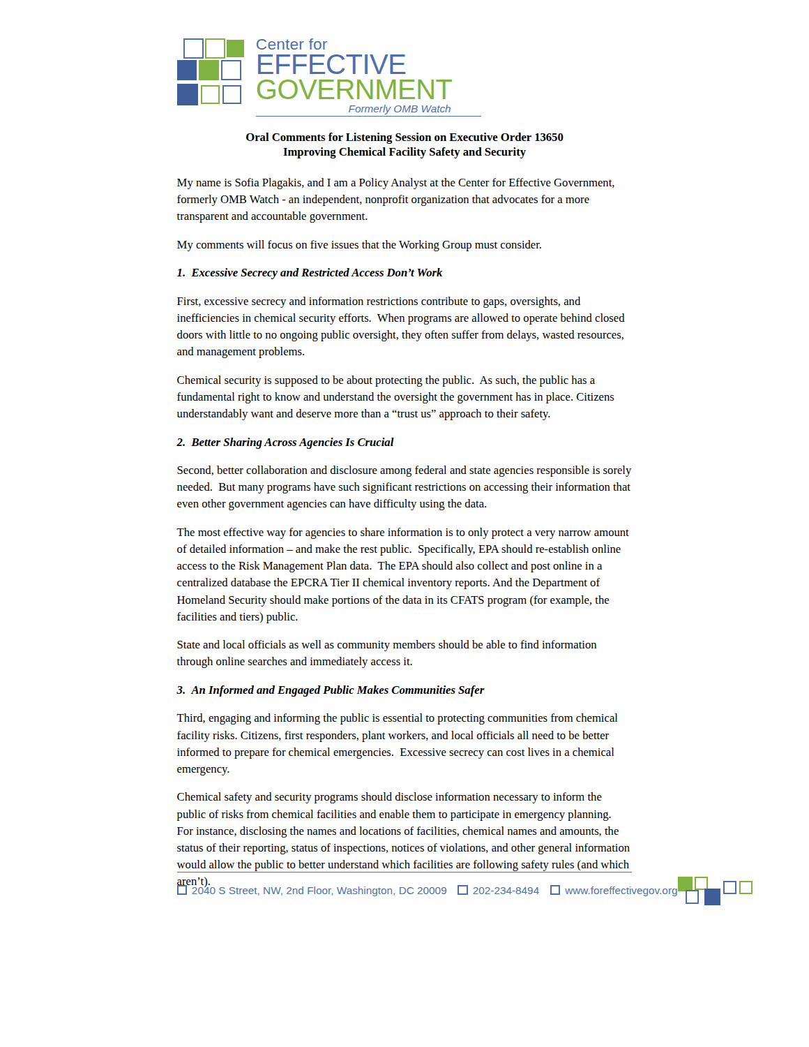Center for
EFFECTIVE
GOVERNMENT
Formerly OMB Watch
Oral Comments for Listening Session on Executive Order 13650 Improving Chemical Facility Safety and Security
My name is Sofia Plagakis, and I am a Policy Analyst at the Center for Effective Government, formerly OMB Watch - an independent, nonprofit organization that advocates for a more transparent and accountable government.
My comments will focus on five issues that the Working Group must consider.
1. Excessive Secrecy and Restricted Access Don’t Work
First, excessive secrecy and information restrictions contribute to gaps, oversights, and inefficiencies in chemical security efforts. When programs are allowed to operate behind closed doors with little to no ongoing public oversight, they often suffer from delays, wasted resources, and management problems.
Chemical security is supposed to be about protecting the public. As such, the public has a fundamental right to know and understand the oversight the government has in place. Citizens understandably want and deserve more than a “trust us” approach to their safety.
2. Better Sharing Across Agencies Is Crucial
Second, better collaboration and disclosure among federal and state agencies responsible is sorely needed. But many programs have such significant restrictions on accessing their information that even other government agencies can have difficulty using the data.
The most effective way for agencies to share information is to only protect a very narrow amount of detailed information – and make the rest public. Specifically, EPA should re-establish online access to the Risk Management Plan data. The EPA should also collect and post online in a centralized database the EPCRA Tier II chemical inventory reports. And the Department of Homeland Security should make portions of the data in its CFATS program (for example, the facilities and tiers) public.
State and local officials as well as community members should be able to find information through online searches and immediately access it.
3. An Informed and Engaged Public Makes Communities Safer
Third, engaging and informing the public is essential to protecting communities from chemical facility risks. Citizens, first responders, plant workers, and local officials all need to be better informed to prepare for chemical emergencies. Excessive secrecy can cost lives in a chemical emergency.
Chemical safety and security programs should disclose information necessary to inform the public of risks from chemical facilities and enable them to participate in emergency planning. For instance, disclosing the names and locations of facilities, chemical names and amounts, the status of their reporting, status of inspections, notices of violations, and other general information would allow the public to better understand which facilities are following safety rules (and which aren’t).
2040 S Street, NW, 2nd Floor, Washington, DC 20009 202-234-8494 www.foreffectivegov.org